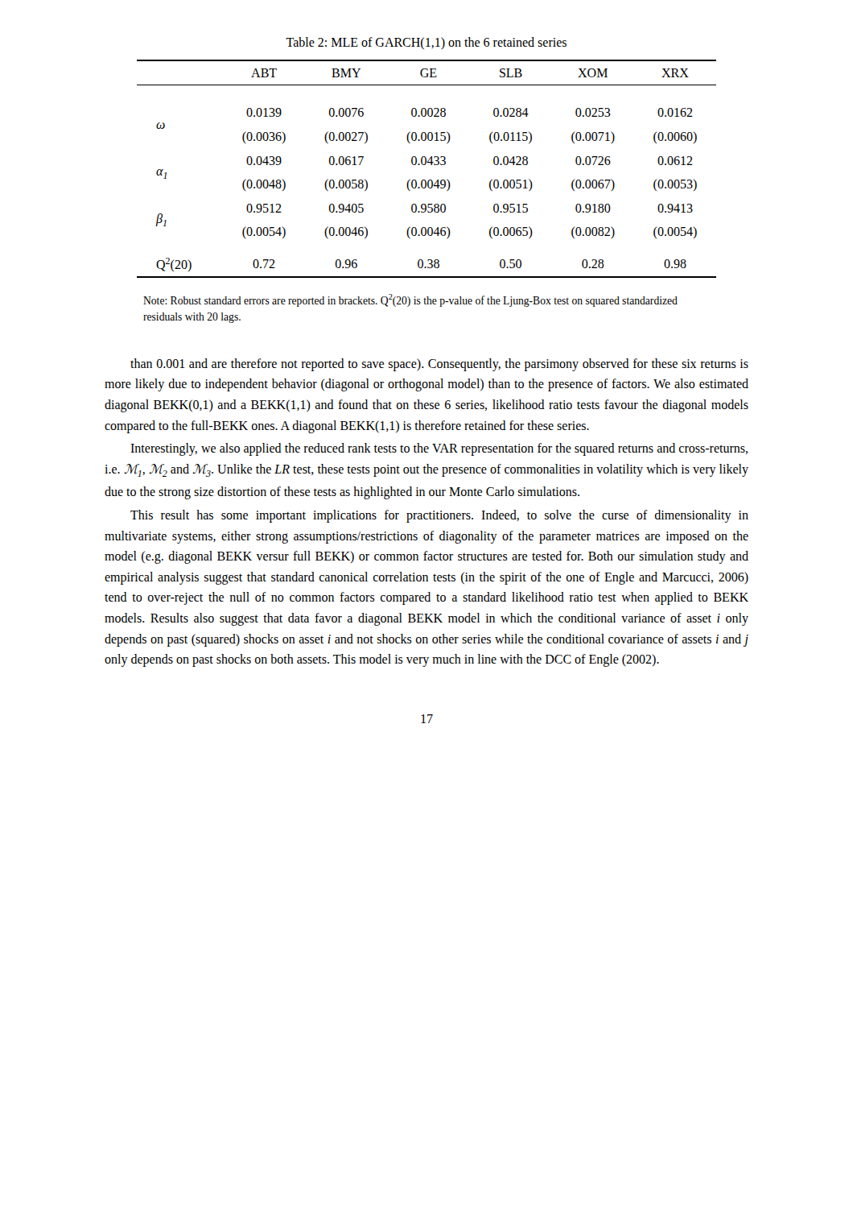Table 2: MLE of GARCH(1,1) on the 6 retained series
| | ABT | BMY | GE | SLB | XOM | XRX |
| --- | --- | --- | --- | --- | --- | --- |
| ω | 0.0139 | 0.0076 | 0.0028 | 0.0284 | 0.0253 | 0.0162 |
| (0.0036) | (0.0027) | (0.0015) | (0.0115) | (0.0071) | (0.0060) |
| α 1 | 0.0439 | 0.0617 | 0.0433 | 0.0428 | 0.0726 | 0.0612 |
| (0.0048) | (0.0058) | (0.0049) | (0.0051) | (0.0067) | (0.0053) |
| β 1 | 0.9512 | 0.9405 | 0.9580 | 0.9515 | 0.9180 | 0.9413 |
| (0.0054) | (0.0046) | (0.0046) | (0.0065) | (0.0082) | (0.0054) |
| Q 2 (20) | 0.72 | 0.96 | 0.38 | 0.50 | 0.28 | 0.98 |
Note: Robust standard errors are reported in brackets. Q2(20) is the p-value of the Ljung-Box test on squared standardized residuals with 20 lags.
than 0.001 and are therefore not reported to save space). Consequently, the parsimony observed for these six returns is more likely due to independent behavior (diagonal or orthogonal model) than to the presence of factors. We also estimated diagonal BEKK(0,1) and a BEKK(1,1) and found that on these 6 series, likelihood ratio tests favour the diagonal models compared to the full-BEKK ones. A diagonal BEKK(1,1) is therefore retained for these series.
Interestingly, we also applied the reduced rank tests to the VAR representation for the squared returns and cross-returns, i.e. ℳ1, ℳ2 and ℳ3. Unlike the LR test, these tests point out the presence of commonalities in volatility which is very likely due to the strong size distortion of these tests as highlighted in our Monte Carlo simulations.
This result has some important implications for practitioners. Indeed, to solve the curse of dimensionality in multivariate systems, either strong assumptions/restrictions of diagonality of the parameter matrices are imposed on the model (e.g. diagonal BEKK versur full BEKK) or common factor structures are tested for. Both our simulation study and empirical analysis suggest that standard canonical correlation tests (in the spirit of the one of Engle and Marcucci, 2006) tend to over-reject the null of no common factors compared to a standard likelihood ratio test when applied to BEKK models. Results also suggest that data favor a diagonal BEKK model in which the conditional variance of asset i only depends on past (squared) shocks on asset i and not shocks on other series while the conditional covariance of assets i and j only depends on past shocks on both assets. This model is very much in line with the DCC of Engle (2002).
17